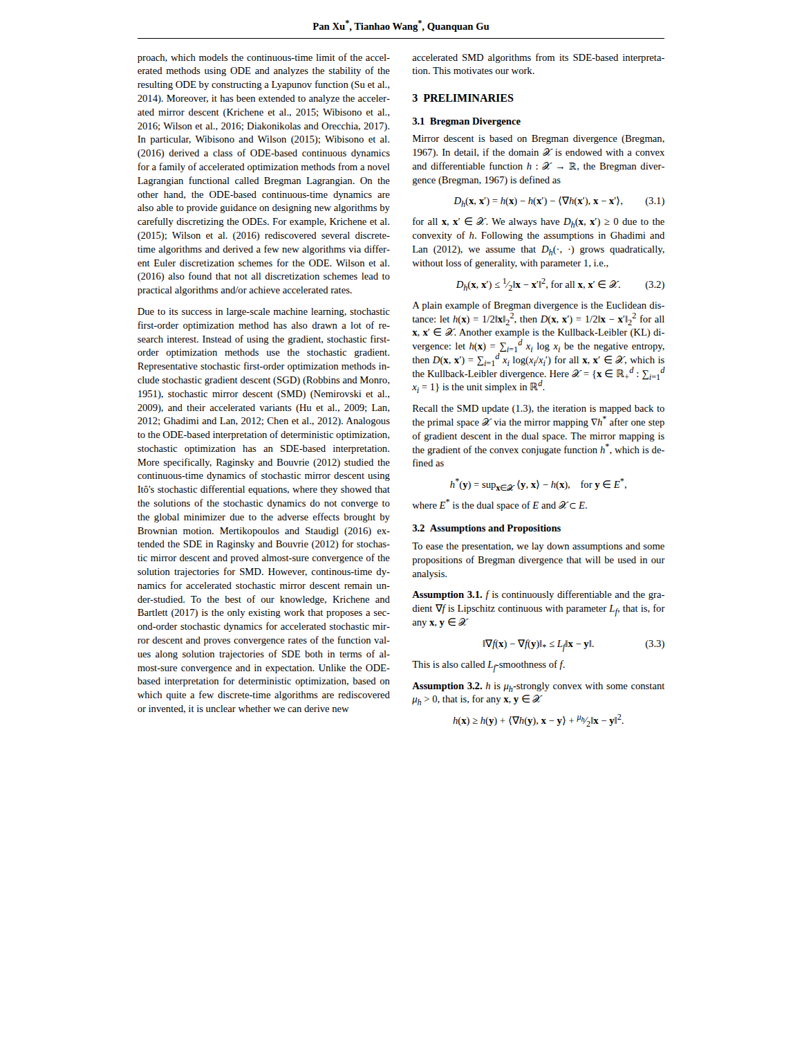Pan Xu*, Tianhao Wang*, Quanquan Gu
proach, which models the continuous-time limit of the accelerated methods using ODE and analyzes the stability of the resulting ODE by constructing a Lyapunov function (Su et al., 2014). Moreover, it has been extended to analyze the accelerated mirror descent (Krichene et al., 2015; Wibisono et al., 2016; Wilson et al., 2016; Diakonikolas and Orecchia, 2017). In particular, Wibisono and Wilson (2015); Wibisono et al. (2016) derived a class of ODE-based continuous dynamics for a family of accelerated optimization methods from a novel Lagrangian functional called Bregman Lagrangian. On the other hand, the ODE-based continuous-time dynamics are also able to provide guidance on designing new algorithms by carefully discretizing the ODEs. For example, Krichene et al. (2015); Wilson et al. (2016) rediscovered several discrete-time algorithms and derived a few new algorithms via different Euler discretization schemes for the ODE. Wilson et al. (2016) also found that not all discretization schemes lead to practical algorithms and/or achieve accelerated rates.
Due to its success in large-scale machine learning, stochastic first-order optimization method has also drawn a lot of research interest. Instead of using the gradient, stochastic first-order optimization methods use the stochastic gradient. Representative stochastic first-order optimization methods include stochastic gradient descent (SGD) (Robbins and Monro, 1951), stochastic mirror descent (SMD) (Nemirovski et al., 2009), and their accelerated variants (Hu et al., 2009; Lan, 2012; Ghadimi and Lan, 2012; Chen et al., 2012). Analogous to the ODE-based interpretation of deterministic optimization, stochastic optimization has an SDE-based interpretation. More specifically, Raginsky and Bouvrie (2012) studied the continuous-time dynamics of stochastic mirror descent using Itô's stochastic differential equations, where they showed that the solutions of the stochastic dynamics do not converge to the global minimizer due to the adverse effects brought by Brownian motion. Mertikopoulos and Staudigl (2016) extended the SDE in Raginsky and Bouvrie (2012) for stochastic mirror descent and proved almost-sure convergence of the solution trajectories for SMD. However, continous-time dynamics for accelerated stochastic mirror descent remain under-studied. To the best of our knowledge, Krichene and Bartlett (2017) is the only existing work that proposes a second-order stochastic dynamics for accelerated stochastic mirror descent and proves convergence rates of the function values along solution trajectories of SDE both in terms of almost-sure convergence and in expectation. Unlike the ODE-based interpretation for deterministic optimization, based on which quite a few discrete-time algorithms are rediscovered or invented, it is unclear whether we can derive new
accelerated SMD algorithms from its SDE-based interpretation. This motivates our work.
3 PRELIMINARIES
3.1 Bregman Divergence
Mirror descent is based on Bregman divergence (Bregman, 1967). In detail, if the domain 𝒳 is endowed with a convex and differentiable function h : 𝒳 → ℝ, the Bregman divergence (Bregman, 1967) is defined as
Dh(x, x′) = h(x) − h(x′) − ⟨∇h(x′), x − x′⟩, (3.1)
for all x, x′ ∈ 𝒳. We always have Dh(x, x′) ≥ 0 due to the convexity of h. Following the assumptions in Ghadimi and Lan (2012), we assume that Dh(·, ·) grows quadratically, without loss of generality, with parameter 1, i.e.,
Dh(x, x′) ≤ 1⁄2‖x − x′‖2, for all x, x′ ∈ 𝒳. (3.2)
A plain example of Bregman divergence is the Euclidean distance: let h(x) = 1/2‖x‖22, then D(x, x′) = 1/2‖x − x′‖22 for all x, x′ ∈ 𝒳. Another example is the Kullback-Leibler (KL) divergence: let h(x) = ∑i=1d xi log xi be the negative entropy, then D(x, x′) = ∑i=1d xi log(xi/xi′) for all x, x′ ∈ 𝒳, which is the Kullback-Leibler divergence. Here 𝒳 = {x ∈ ℝ+d : ∑i=1d xi = 1} is the unit simplex in ℝd.
Recall the SMD update (1.3), the iteration is mapped back to the primal space 𝒳 via the mirror mapping ∇h* after one step of gradient descent in the dual space. The mirror mapping is the gradient of the convex conjugate function h*, which is defined as
h*(y) = supx∈𝒳 ⟨y, x⟩ − h(x), for y ∈ E*,
where E* is the dual space of E and 𝒳 ⊂ E.
3.2 Assumptions and Propositions
To ease the presentation, we lay down assumptions and some propositions of Bregman divergence that will be used in our analysis.
Assumption 3.1. f is continuously differentiable and the gradient ∇f is Lipschitz continuous with parameter Lf, that is, for any x, y ∈ 𝒳
‖∇f(x) − ∇f(y)‖* ≤ Lf‖x − y‖. (3.3)
This is also called Lf-smoothness of f.
Assumption 3.2. h is μh-strongly convex with some constant μh > 0, that is, for any x, y ∈ 𝒳
h(x) ≥ h(y) + ⟨∇h(y), x − y⟩ + μh⁄2‖x − y‖2.